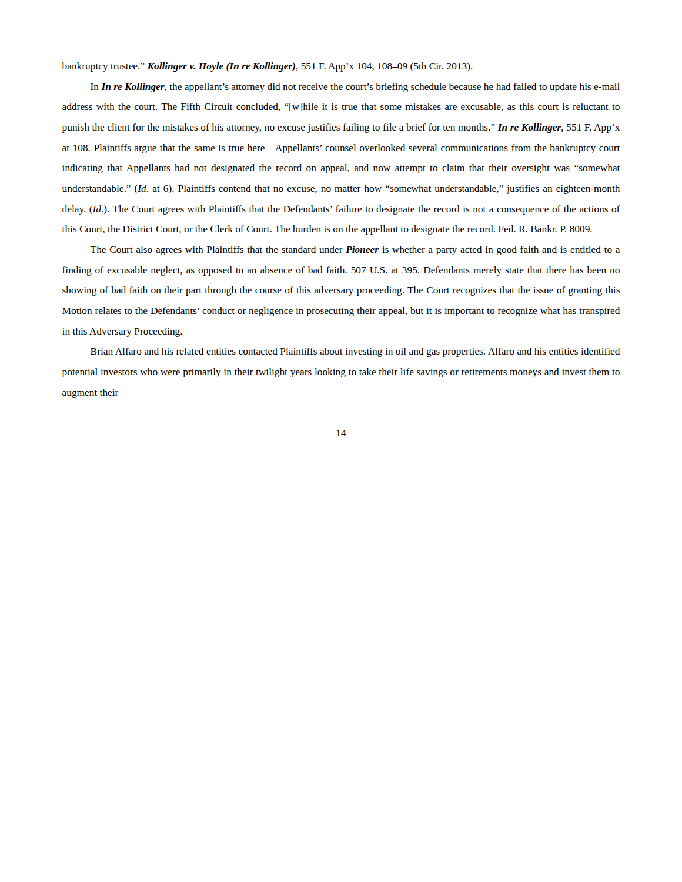bankruptcy trustee.” Kollinger v. Hoyle (In re Kollinger), 551 F. App’x 104, 108–09 (5th Cir. 2013).
In In re Kollinger, the appellant’s attorney did not receive the court’s briefing schedule because he had failed to update his e-mail address with the court. The Fifth Circuit concluded, “[w]hile it is true that some mistakes are excusable, as this court is reluctant to punish the client for the mistakes of his attorney, no excuse justifies failing to file a brief for ten months.” In re Kollinger, 551 F. App’x at 108. Plaintiffs argue that the same is true here—Appellants’ counsel overlooked several communications from the bankruptcy court indicating that Appellants had not designated the record on appeal, and now attempt to claim that their oversight was “somewhat understandable.” (Id. at 6). Plaintiffs contend that no excuse, no matter how “somewhat understandable,” justifies an eighteen-month delay. (Id.). The Court agrees with Plaintiffs that the Defendants’ failure to designate the record is not a consequence of the actions of this Court, the District Court, or the Clerk of Court. The burden is on the appellant to designate the record. Fed. R. Bankr. P. 8009.
The Court also agrees with Plaintiffs that the standard under Pioneer is whether a party acted in good faith and is entitled to a finding of excusable neglect, as opposed to an absence of bad faith. 507 U.S. at 395. Defendants merely state that there has been no showing of bad faith on their part through the course of this adversary proceeding. The Court recognizes that the issue of granting this Motion relates to the Defendants’ conduct or negligence in prosecuting their appeal, but it is important to recognize what has transpired in this Adversary Proceeding.
Brian Alfaro and his related entities contacted Plaintiffs about investing in oil and gas properties. Alfaro and his entities identified potential investors who were primarily in their twilight years looking to take their life savings or retirements moneys and invest them to augment their
14